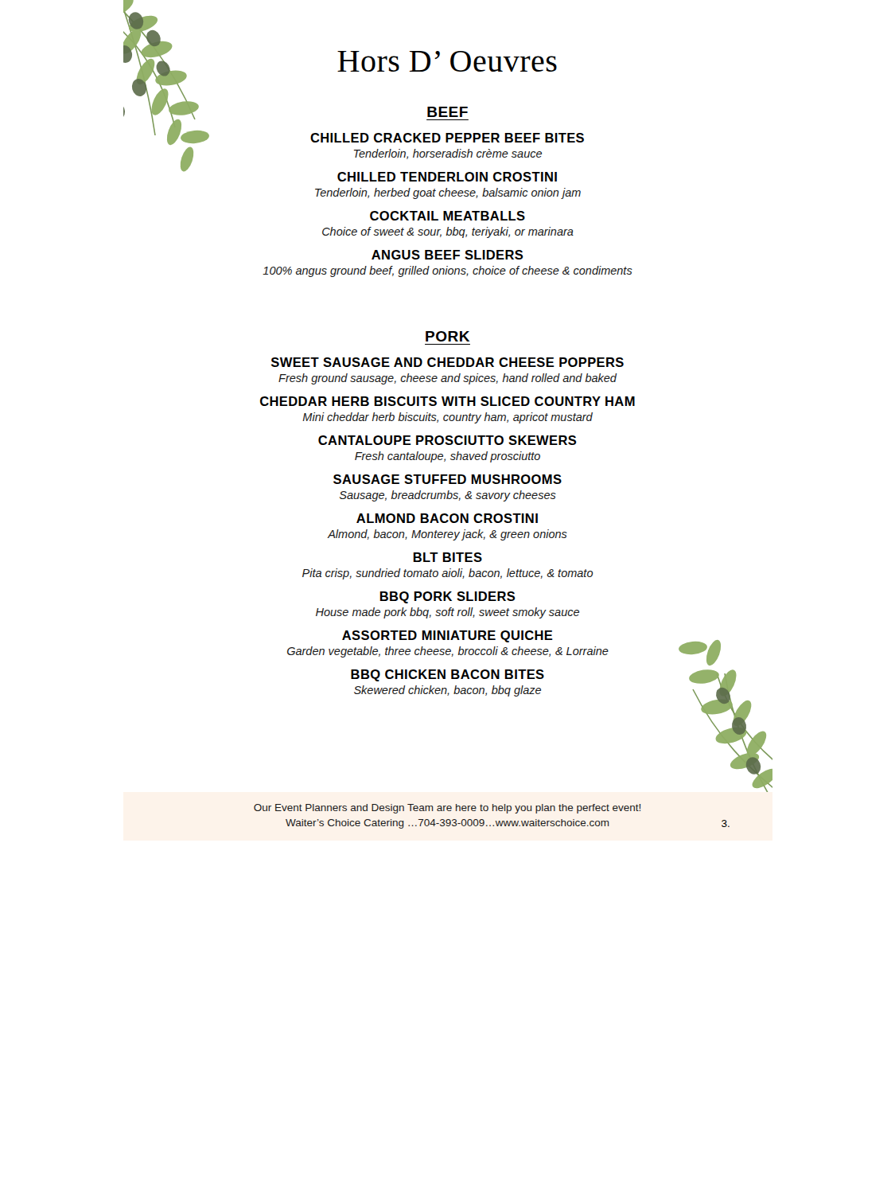Hors D’ Oeuvres
BEEF
CHILLED CRACKED PEPPER BEEF BITES
Tenderloin, horseradish crème sauce
CHILLED TENDERLOIN CROSTINI
Tenderloin, herbed goat cheese, balsamic onion jam
COCKTAIL MEATBALLS
Choice of sweet & sour, bbq, teriyaki, or marinara
ANGUS BEEF SLIDERS
100% angus ground beef, grilled onions, choice of cheese & condiments
PORK
SWEET SAUSAGE AND CHEDDAR CHEESE POPPERS
Fresh ground sausage, cheese and spices, hand rolled and baked
CHEDDAR HERB BISCUITS WITH SLICED COUNTRY HAM
Mini cheddar herb biscuits, country ham, apricot mustard
CANTALOUPE PROSCIUTTO SKEWERS
Fresh cantaloupe, shaved prosciutto
SAUSAGE STUFFED MUSHROOMS
Sausage, breadcrumbs, & savory cheeses
ALMOND BACON CROSTINI
Almond, bacon, Monterey jack, & green onions
BLT BITES
Pita crisp, sundried tomato aioli, bacon, lettuce, & tomato
BBQ PORK SLIDERS
House made pork bbq, soft roll, sweet smoky sauce
ASSORTED MINIATURE QUICHE
Garden vegetable, three cheese, broccoli & cheese, & Lorraine
BBQ CHICKEN BACON BITES
Skewered chicken, bacon, bbq glaze
Our Event Planners and Design Team are here to help you plan the perfect event!
Waiter’s Choice Catering …704-393-0009…www.waiterschoice.com
3.